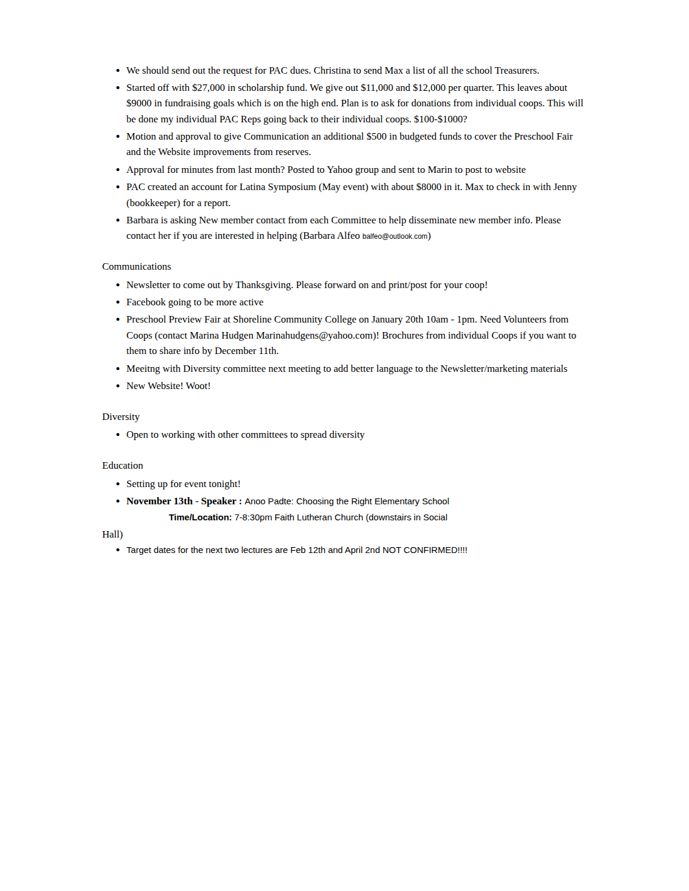We should send out the request for PAC dues. Christina to send Max a list of all the school Treasurers.
Started off with $27,000 in scholarship fund. We give out $11,000 and $12,000 per quarter. This leaves about $9000 in fundraising goals which is on the high end. Plan is to ask for donations from individual coops. This will be done my individual PAC Reps going back to their individual coops. $100-$1000?
Motion and approval to give Communication an additional $500 in budgeted funds to cover the Preschool Fair and the Website improvements from reserves.
Approval for minutes from last month? Posted to Yahoo group and sent to Marin to post to website
PAC created an account for Latina Symposium (May event) with about $8000 in it. Max to check in with Jenny (bookkeeper) for a report.
Barbara is asking New member contact from each Committee to help disseminate new member info. Please contact her if you are interested in helping (Barbara Alfeo balfeo@outlook.com)
Communications
Newsletter to come out by Thanksgiving. Please forward on and print/post for your coop!
Facebook going to be more active
Preschool Preview Fair at Shoreline Community College on January 20th 10am - 1pm. Need Volunteers from Coops (contact Marina Hudgen Marinahudgens@yahoo.com)! Brochures from individual Coops if you want to them to share info by December 11th.
Meeitng with Diversity committee next meeting to add better language to the Newsletter/marketing materials
New Website! Woot!
Diversity
Open to working with other committees to spread diversity
Education
Setting up for event tonight!
November 13th - Speaker : Anoo Padte: Choosing the Right Elementary School Time/Location: 7-8:30pm Faith Lutheran Church (downstairs in Social
Hall)
Target dates for the next two lectures are Feb 12th and April 2nd NOT CONFIRMED!!!!